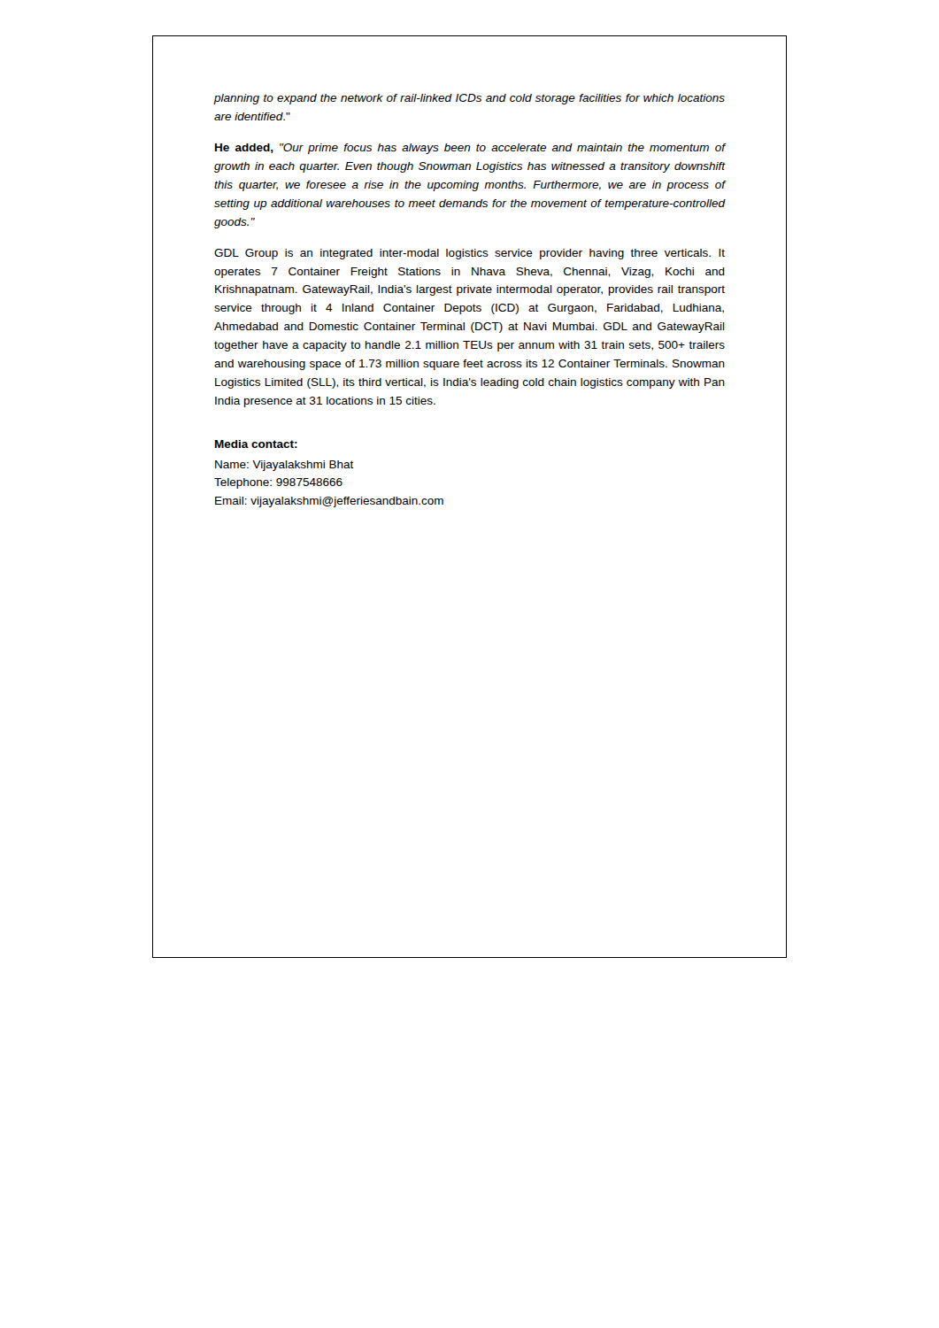planning to expand the network of rail-linked ICDs and cold storage facilities for which locations are identified."
He added, "Our prime focus has always been to accelerate and maintain the momentum of growth in each quarter. Even though Snowman Logistics has witnessed a transitory downshift this quarter, we foresee a rise in the upcoming months. Furthermore, we are in process of setting up additional warehouses to meet demands for the movement of temperature-controlled goods."
GDL Group is an integrated inter-modal logistics service provider having three verticals. It operates 7 Container Freight Stations in Nhava Sheva, Chennai, Vizag, Kochi and Krishnapatnam. GatewayRail, India's largest private intermodal operator, provides rail transport service through it 4 Inland Container Depots (ICD) at Gurgaon, Faridabad, Ludhiana, Ahmedabad and Domestic Container Terminal (DCT) at Navi Mumbai. GDL and GatewayRail together have a capacity to handle 2.1 million TEUs per annum with 31 train sets, 500+ trailers and warehousing space of 1.73 million square feet across its 12 Container Terminals. Snowman Logistics Limited (SLL), its third vertical, is India's leading cold chain logistics company with Pan India presence at 31 locations in 15 cities.
Media contact:
Name: Vijayalakshmi Bhat
Telephone: 9987548666
Email: vijayalakshmi@jefferiesandbain.com